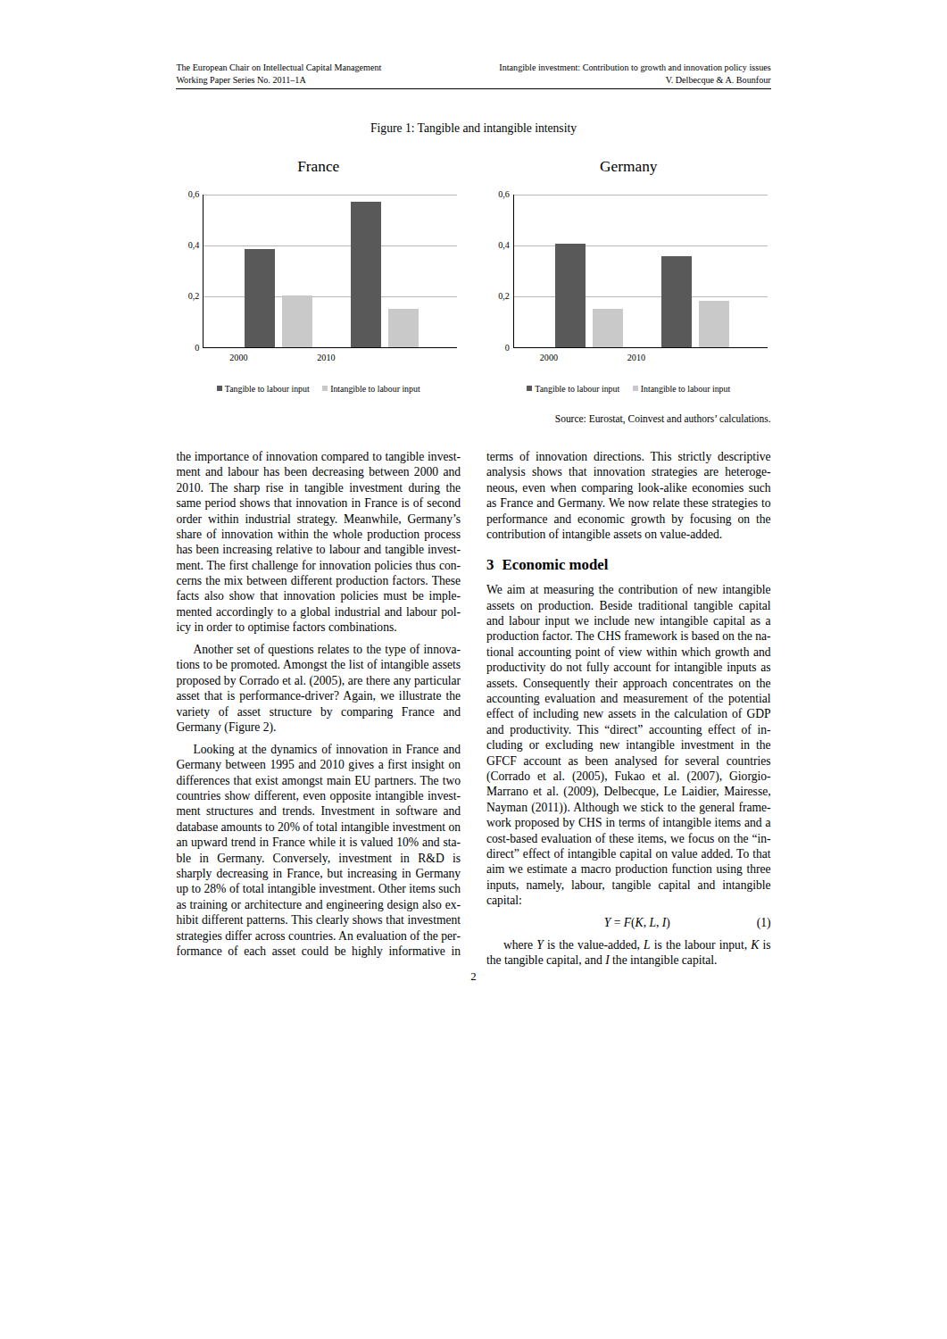The European Chair on Intellectual Capital Management
Working Paper Series No. 2011–1A
Intangible investment: Contribution to growth and innovation policy issues
V. Delbecque & A. Bounfour
Figure 1: Tangible and intangible intensity
France
0,6
0,4
0,2
0
2000
2010
Tangible to labour input Intangible to labour input
Germany
0,6
0,4
0,2
0
2000
2010
Tangible to labour input Intangible to labour input
Source: Eurostat, Coinvest and authors’ calculations.
the importance of innovation compared to tangible investment and labour has been decreasing between 2000 and 2010. The sharp rise in tangible investment during the same period shows that innovation in France is of second order within industrial strategy. Meanwhile, Germany’s share of innovation within the whole production process has been increasing relative to labour and tangible investment. The first challenge for innovation policies thus concerns the mix between different production factors. These facts also show that innovation policies must be implemented accordingly to a global industrial and labour policy in order to optimise factors combinations.
Another set of questions relates to the type of innovations to be promoted. Amongst the list of intangible assets proposed by Corrado et al. (2005), are there any particular asset that is performance-driver? Again, we illustrate the variety of asset structure by comparing France and Germany (Figure 2).
Looking at the dynamics of innovation in France and Germany between 1995 and 2010 gives a first insight on differences that exist amongst main EU partners. The two countries show different, even opposite intangible investment structures and trends. Investment in software and database amounts to 20% of total intangible investment on an upward trend in France while it is valued 10% and stable in Germany. Conversely, investment in R&D is sharply decreasing in France, but increasing in Germany up to 28% of total intangible investment. Other items such as training or architecture and engineering design also exhibit different patterns. This clearly shows that investment strategies differ across countries. An evaluation of the performance of each asset could be highly informative in terms of innovation directions. This strictly descriptive analysis shows that innovation strategies are heterogeneous, even when comparing look-alike economies such as France and Germany. We now relate these strategies to performance and economic growth by focusing on the contribution of intangible assets on value-added.
3 Economic model
We aim at measuring the contribution of new intangible assets on production. Beside traditional tangible capital and labour input we include new intangible capital as a production factor. The CHS framework is based on the national accounting point of view within which growth and productivity do not fully account for intangible inputs as assets. Consequently their approach concentrates on the accounting evaluation and measurement of the potential effect of including new assets in the calculation of GDP and productivity. This “direct” accounting effect of including or excluding new intangible investment in the GFCF account as been analysed for several countries (Corrado et al. (2005), Fukao et al. (2007), Giorgio-Marrano et al. (2009), Delbecque, Le Laidier, Mairesse, Nayman (2011)). Although we stick to the general framework proposed by CHS in terms of intangible items and a cost-based evaluation of these items, we focus on the “indirect” effect of intangible capital on value added. To that aim we estimate a macro production function using three inputs, namely, labour, tangible capital and intangible capital:
Y = F(K, L, I)(1)
where Y is the value-added, L is the labour input, K is the tangible capital, and I the intangible capital.
2